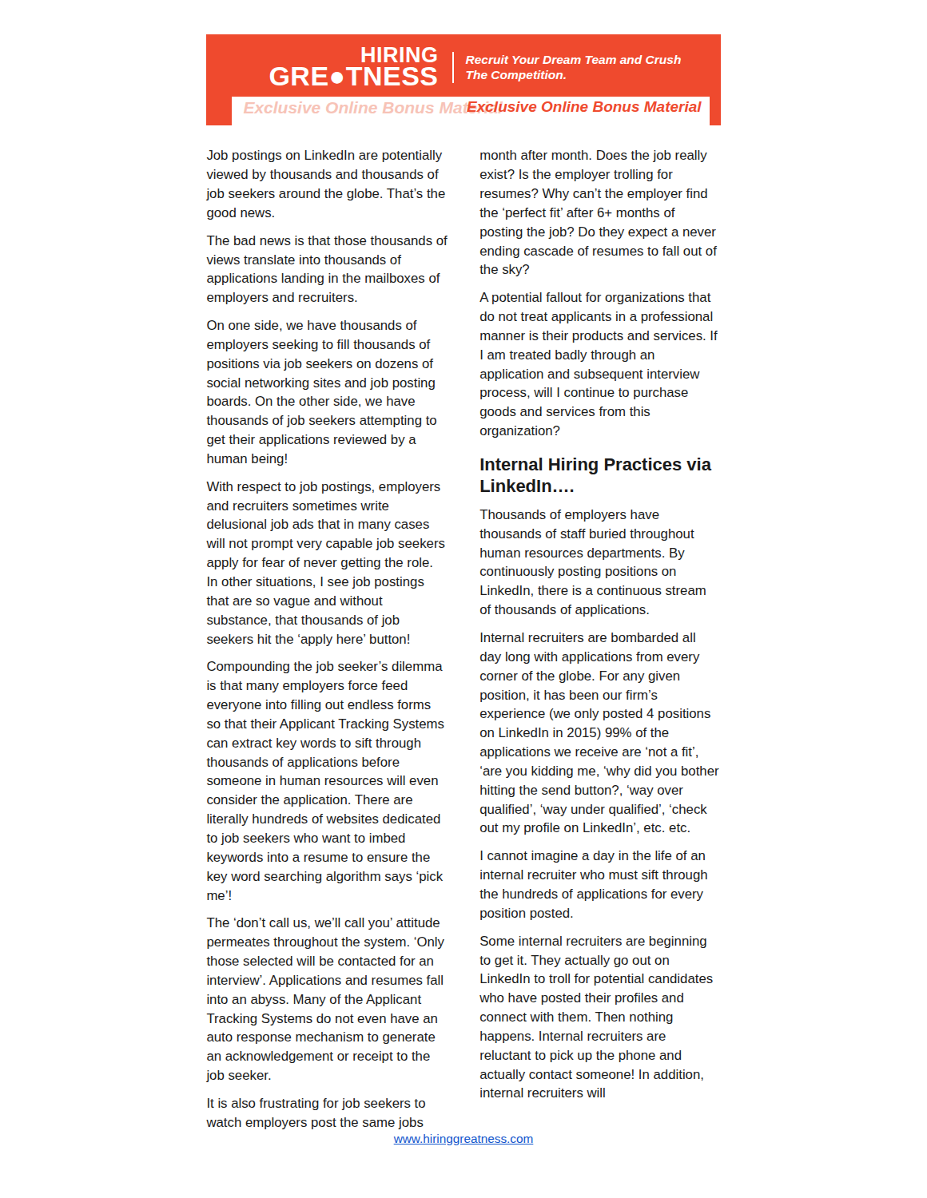HIRING GRE●TNESS
Recruit Your Dream Team and Crush The Competition.
Exclusive Online Bonus Material Exclusive Online Bonus Material
Job postings on LinkedIn are potentially viewed by thousands and thousands of job seekers around the globe. That’s the good news.
The bad news is that those thousands of views translate into thousands of applications landing in the mailboxes of employers and recruiters.
On one side, we have thousands of employers seeking to fill thousands of positions via job seekers on dozens of social networking sites and job posting boards. On the other side, we have thousands of job seekers attempting to get their applications reviewed by a human being!
With respect to job postings, employers and recruiters sometimes write delusional job ads that in many cases will not prompt very capable job seekers apply for fear of never getting the role. In other situations, I see job postings that are so vague and without substance, that thousands of job seekers hit the ‘apply here’ button!
Compounding the job seeker’s dilemma is that many employers force feed everyone into filling out endless forms so that their Applicant Tracking Systems can extract key words to sift through thousands of applications before someone in human resources will even consider the application. There are literally hundreds of websites dedicated to job seekers who want to imbed keywords into a resume to ensure the key word searching algorithm says ‘pick me’!
The ‘don’t call us, we’ll call you’ attitude permeates throughout the system. ‘Only those selected will be contacted for an interview’. Applications and resumes fall into an abyss. Many of the Applicant Tracking Systems do not even have an auto response mechanism to generate an acknowledgement or receipt to the job seeker.
It is also frustrating for job seekers to watch employers post the same jobs month after month. Does the job really exist? Is the employer trolling for resumes? Why can’t the employer find the ‘perfect fit’ after 6+ months of posting the job? Do they expect a never ending cascade of resumes to fall out of the sky?
A potential fallout for organizations that do not treat applicants in a professional manner is their products and services. If I am treated badly through an application and subsequent interview process, will I continue to purchase goods and services from this organization?
Internal Hiring Practices via LinkedIn….
Thousands of employers have thousands of staff buried throughout human resources departments. By continuously posting positions on LinkedIn, there is a continuous stream of thousands of applications.
Internal recruiters are bombarded all day long with applications from every corner of the globe. For any given position, it has been our firm’s experience (we only posted 4 positions on LinkedIn in 2015) 99% of the applications we receive are ‘not a fit’, ‘are you kidding me, ‘why did you bother hitting the send button?, ‘way over qualified’, ‘way under qualified’, ‘check out my profile on LinkedIn’, etc. etc.
I cannot imagine a day in the life of an internal recruiter who must sift through the hundreds of applications for every position posted.
Some internal recruiters are beginning to get it. They actually go out on LinkedIn to troll for potential candidates who have posted their profiles and connect with them. Then nothing happens. Internal recruiters are reluctant to pick up the phone and actually contact someone! In addition, internal recruiters will
www.hiringgreatness.com